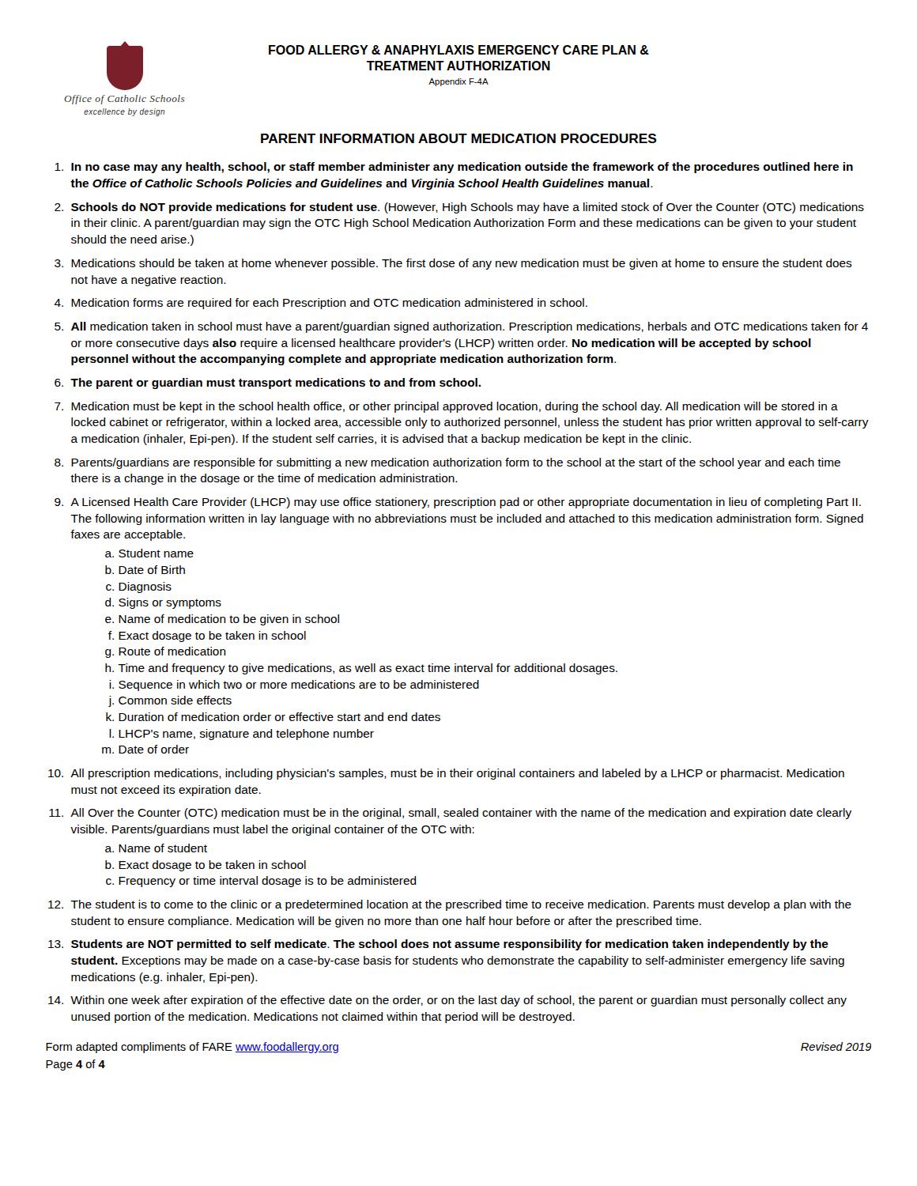Office of Catholic Schools
excellence by design
FOOD ALLERGY & ANAPHYLAXIS EMERGENCY CARE PLAN &
TREATMENT AUTHORIZATION
Appendix F-4A
PARENT INFORMATION ABOUT MEDICATION PROCEDURES
In no case may any health, school, or staff member administer any medication outside the framework of the procedures outlined here in the Office of Catholic Schools Policies and Guidelines and Virginia School Health Guidelines manual.
Schools do NOT provide medications for student use. (However, High Schools may have a limited stock of Over the Counter (OTC) medications in their clinic. A parent/guardian may sign the OTC High School Medication Authorization Form and these medications can be given to your student should the need arise.)
Medications should be taken at home whenever possible. The first dose of any new medication must be given at home to ensure the student does not have a negative reaction.
Medication forms are required for each Prescription and OTC medication administered in school.
All medication taken in school must have a parent/guardian signed authorization. Prescription medications, herbals and OTC medications taken for 4 or more consecutive days also require a licensed healthcare provider's (LHCP) written order. No medication will be accepted by school personnel without the accompanying complete and appropriate medication authorization form.
The parent or guardian must transport medications to and from school.
Medication must be kept in the school health office, or other principal approved location, during the school day. All medication will be stored in a locked cabinet or refrigerator, within a locked area, accessible only to authorized personnel, unless the student has prior written approval to self-carry a medication (inhaler, Epi-pen). If the student self carries, it is advised that a backup medication be kept in the clinic.
Parents/guardians are responsible for submitting a new medication authorization form to the school at the start of the school year and each time there is a change in the dosage or the time of medication administration.
A Licensed Health Care Provider (LHCP) may use office stationery, prescription pad or other appropriate documentation in lieu of completing Part II. The following information written in lay language with no abbreviations must be included and attached to this medication administration form. Signed faxes are acceptable.
Student name
Date of Birth
Diagnosis
Signs or symptoms
Name of medication to be given in school
Exact dosage to be taken in school
Route of medication
Time and frequency to give medications, as well as exact time interval for additional dosages.
Sequence in which two or more medications are to be administered
Common side effects
Duration of medication order or effective start and end dates
LHCP's name, signature and telephone number
Date of order
All prescription medications, including physician's samples, must be in their original containers and labeled by a LHCP or pharmacist. Medication must not exceed its expiration date.
All Over the Counter (OTC) medication must be in the original, small, sealed container with the name of the medication and expiration date clearly visible. Parents/guardians must label the original container of the OTC with:
Name of student
Exact dosage to be taken in school
Frequency or time interval dosage is to be administered
The student is to come to the clinic or a predetermined location at the prescribed time to receive medication. Parents must develop a plan with the student to ensure compliance. Medication will be given no more than one half hour before or after the prescribed time.
Students are NOT permitted to self medicate. The school does not assume responsibility for medication taken independently by the student. Exceptions may be made on a case-by-case basis for students who demonstrate the capability to self-administer emergency life saving medications (e.g. inhaler, Epi-pen).
Within one week after expiration of the effective date on the order, or on the last day of school, the parent or guardian must personally collect any unused portion of the medication. Medications not claimed within that period will be destroyed.
Form adapted compliments of FARE www.foodallergy.org
Revised 2019
Page 4 of 4